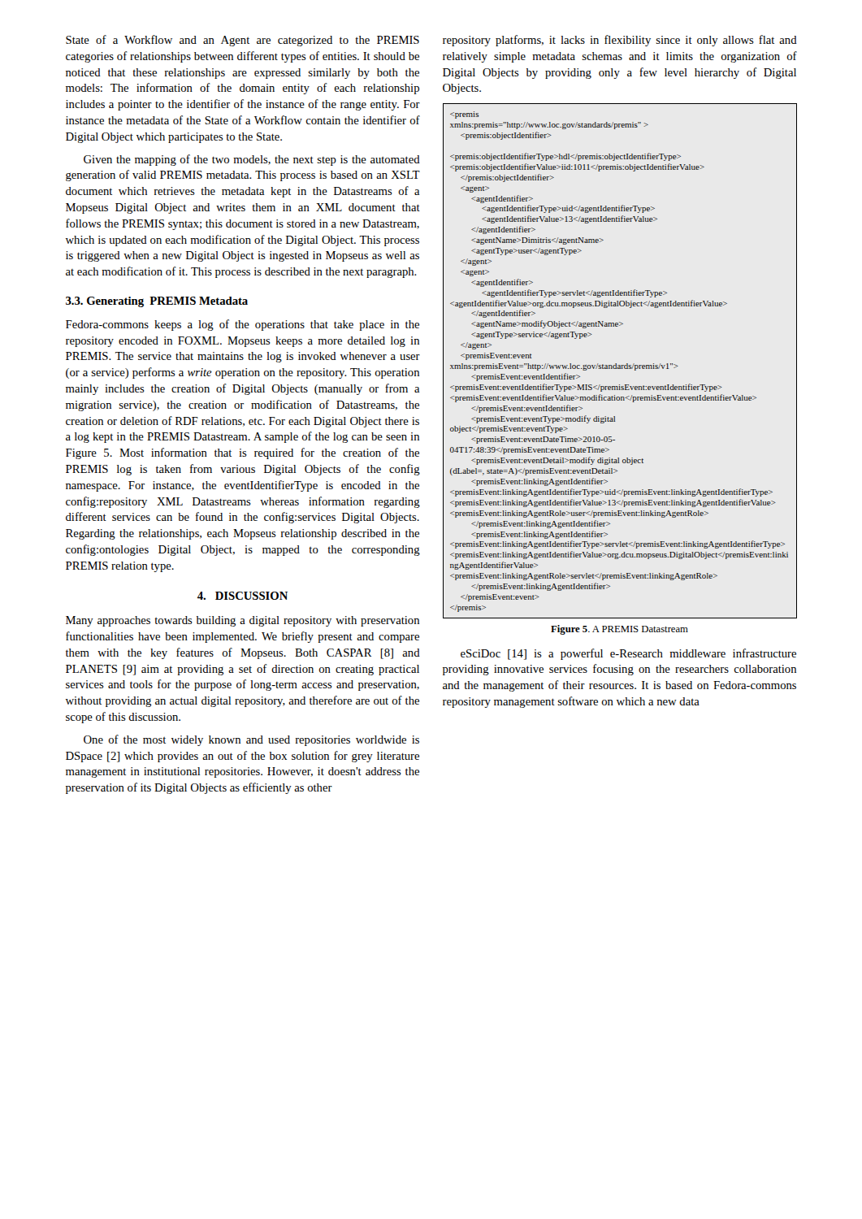State of a Workflow and an Agent are categorized to the PREMIS categories of relationships between different types of entities. It should be noticed that these relationships are expressed similarly by both the models: The information of the domain entity of each relationship includes a pointer to the identifier of the instance of the range entity. For instance the metadata of the State of a Workflow contain the identifier of Digital Object which participates to the State.
Given the mapping of the two models, the next step is the automated generation of valid PREMIS metadata. This process is based on an XSLT document which retrieves the metadata kept in the Datastreams of a Mopseus Digital Object and writes them in an XML document that follows the PREMIS syntax; this document is stored in a new Datastream, which is updated on each modification of the Digital Object. This process is triggered when a new Digital Object is ingested in Mopseus as well as at each modification of it. This process is described in the next paragraph.
3.3. Generating PREMIS Metadata
Fedora-commons keeps a log of the operations that take place in the repository encoded in FOXML. Mopseus keeps a more detailed log in PREMIS. The service that maintains the log is invoked whenever a user (or a service) performs a write operation on the repository. This operation mainly includes the creation of Digital Objects (manually or from a migration service), the creation or modification of Datastreams, the creation or deletion of RDF relations, etc. For each Digital Object there is a log kept in the PREMIS Datastream. A sample of the log can be seen in Figure 5. Most information that is required for the creation of the PREMIS log is taken from various Digital Objects of the config namespace. For instance, the eventIdentifierType is encoded in the config:repository XML Datastreams whereas information regarding different services can be found in the config:services Digital Objects. Regarding the relationships, each Mopseus relationship described in the config:ontologies Digital Object, is mapped to the corresponding PREMIS relation type.
4. Discussion
Many approaches towards building a digital repository with preservation functionalities have been implemented. We briefly present and compare them with the key features of Mopseus. Both CASPAR [8] and PLANETS [9] aim at providing a set of direction on creating practical services and tools for the purpose of long-term access and preservation, without providing an actual digital repository, and therefore are out of the scope of this discussion.
One of the most widely known and used repositories worldwide is DSpace [2] which provides an out of the box solution for grey literature management in institutional repositories. However, it doesn't address the preservation of its Digital Objects as efficiently as other
repository platforms, it lacks in flexibility since it only allows flat and relatively simple metadata schemas and it limits the organization of Digital Objects by providing only a few level hierarchy of Digital Objects.
<premis
xmlns:premis="http://www.loc.gov/standards/premis" >
<premis:objectIdentifier>
<premis:objectIdentifierType>hdl</premis:objectIdentifierType>
<premis:objectIdentifierValue>iid:1011</premis:objectIdentifierValue>
</premis:objectIdentifier>
<agent>
<agentIdentifier>
<agentIdentifierType>uid</agentIdentifierType>
<agentIdentifierValue>13</agentIdentifierValue>
</agentIdentifier>
<agentName>Dimitris</agentName>
<agentType>user</agentType>
</agent>
<agent>
<agentIdentifier>
<agentIdentifierType>servlet</agentIdentifierType>
<agentIdentifierValue>org.dcu.mopseus.DigitalObject</agentIdentifierValue>
</agentIdentifier>
<agentName>modifyObject</agentName>
<agentType>service</agentType>
</agent>
<premisEvent:event
xmlns:premisEvent="http://www.loc.gov/standards/premis/v1">
<premisEvent:eventIdentifier>
<premisEvent:eventIdentifierType>MIS</premisEvent:eventIdentifierType>
<premisEvent:eventIdentifierValue>modification</premisEvent:eventIdentifierValue>
</premisEvent:eventIdentifier>
<premisEvent:eventType>modify digital
object</premisEvent:eventType>
<premisEvent:eventDateTime>2010-05-
04T17:48:39</premisEvent:eventDateTime>
<premisEvent:eventDetail>modify digital object
(dLabel=, state=A)</premisEvent:eventDetail>
<premisEvent:linkingAgentIdentifier>
<premisEvent:linkingAgentIdentifierType>uid</premisEvent:linkingAgentIdentifierType>
<premisEvent:linkingAgentIdentifierValue>13</premisEvent:linkingAgentIdentifierValue>
<premisEvent:linkingAgentRole>user</premisEvent:linkingAgentRole>
</premisEvent:linkingAgentIdentifier>
<premisEvent:linkingAgentIdentifier>
<premisEvent:linkingAgentIdentifierType>servlet</premisEvent:linkingAgentIdentifierType>
<premisEvent:linkingAgentIdentifierValue>org.dcu.mopseus.DigitalObject</premisEvent:linkingAgentIdentifierValue>
<premisEvent:linkingAgentRole>servlet</premisEvent:linkingAgentRole>
</premisEvent:linkingAgentIdentifier>
</premisEvent:event>
</premis>
Figure 5. A PREMIS Datastream
eSciDoc [14] is a powerful e-Research middleware infrastructure providing innovative services focusing on the researchers collaboration and the management of their resources. It is based on Fedora-commons repository management software on which a new data